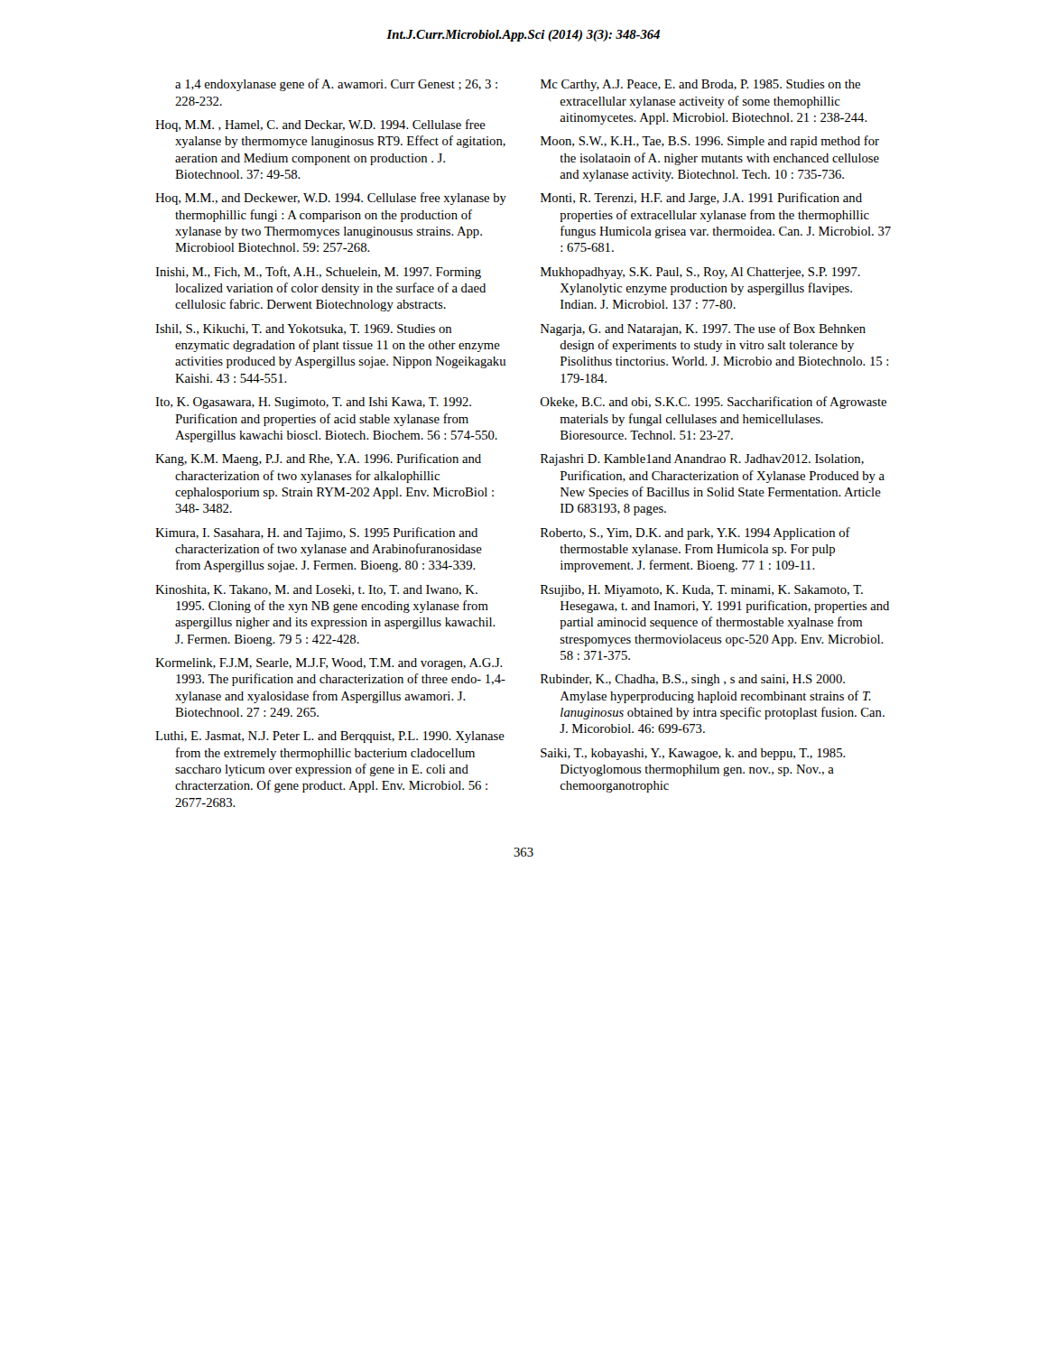Int.J.Curr.Microbiol.App.Sci (2014) 3(3): 348-364
a 1,4 endoxylanase gene of A. awamori. Curr Genest ; 26, 3 : 228-232.
Hoq, M.M. , Hamel, C. and Deckar, W.D. 1994. Cellulase free xyalanse by thermomyce lanuginosus RT9. Effect of agitation, aeration and Medium component on production . J. Biotechnool. 37: 49-58.
Hoq, M.M., and Deckewer, W.D. 1994. Cellulase free xylanase by thermophillic fungi : A comparison on the production of xylanase by two Thermomyces lanuginousus strains. App. Microbiool Biotechnol. 59: 257-268.
Inishi, M., Fich, M., Toft, A.H., Schuelein, M. 1997. Forming localized variation of color density in the surface of a daed cellulosic fabric. Derwent Biotechnology abstracts.
Ishil, S., Kikuchi, T. and Yokotsuka, T. 1969. Studies on enzymatic degradation of plant tissue 11 on the other enzyme activities produced by Aspergillus sojae. Nippon Nogeikagaku Kaishi. 43 : 544-551.
Ito, K. Ogasawara, H. Sugimoto, T. and Ishi Kawa, T. 1992. Purification and properties of acid stable xylanase from Aspergillus kawachi bioscl. Biotech. Biochem. 56 : 574-550.
Kang, K.M. Maeng, P.J. and Rhe, Y.A. 1996. Purification and characterization of two xylanases for alkalophillic cephalosporium sp. Strain RYM-202 Appl. Env. MicroBiol : 348- 3482.
Kimura, I. Sasahara, H. and Tajimo, S. 1995 Purification and characterization of two xylanase and Arabinofuranosidase from Aspergillus sojae. J. Fermen. Bioeng. 80 : 334-339.
Kinoshita, K. Takano, M. and Loseki, t. Ito, T. and Iwano, K. 1995. Cloning of the xyn NB gene encoding xylanase from aspergillus nigher and its expression in aspergillus kawachil. J. Fermen. Bioeng. 79 5 : 422-428.
Kormelink, F.J.M, Searle, M.J.F, Wood, T.M. and voragen, A.G.J. 1993. The purification and characterization of three endo- 1,4-xylanase and xyalosidase from Aspergillus awamori. J. Biotechnool. 27 : 249. 265.
Luthi, E. Jasmat, N.J. Peter L. and Berqquist, P.L. 1990. Xylanase from the extremely thermophillic bacterium cladocellum saccharo lyticum over expression of gene in E. coli and chracterzation. Of gene product. Appl. Env. Microbiol. 56 : 2677-2683.
Mc Carthy, A.J. Peace, E. and Broda, P. 1985. Studies on the extracellular xylanase activeity of some themophillic aitinomycetes. Appl. Microbiol. Biotechnol. 21 : 238-244.
Moon, S.W., K.H., Tae, B.S. 1996. Simple and rapid method for the isolataoin of A. nigher mutants with enchanced cellulose and xylanase activity. Biotechnol. Tech. 10 : 735-736.
Monti, R. Terenzi, H.F. and Jarge, J.A. 1991 Purification and properties of extracellular xylanase from the thermophillic fungus Humicola grisea var. thermoidea. Can. J. Microbiol. 37 : 675-681.
Mukhopadhyay, S.K. Paul, S., Roy, Al Chatterjee, S.P. 1997. Xylanolytic enzyme production by aspergillus flavipes. Indian. J. Microbiol. 137 : 77-80.
Nagarja, G. and Natarajan, K. 1997. The use of Box Behnken design of experiments to study in vitro salt tolerance by Pisolithus tinctorius. World. J. Microbio and Biotechnolo. 15 : 179-184.
Okeke, B.C. and obi, S.K.C. 1995. Saccharification of Agrowaste materials by fungal cellulases and hemicellulases. Bioresource. Technol. 51: 23-27.
Rajashri D. Kamble1and Anandrao R. Jadhav2012. Isolation, Purification, and Characterization of Xylanase Produced by a New Species of Bacillus in Solid State Fermentation. Article ID 683193, 8 pages.
Roberto, S., Yim, D.K. and park, Y.K. 1994 Application of thermostable xylanase. From Humicola sp. For pulp improvement. J. ferment. Bioeng. 77 1 : 109-11.
Rsujibo, H. Miyamoto, K. Kuda, T. minami, K. Sakamoto, T. Hesegawa, t. and Inamori, Y. 1991 purification, properties and partial aminocid sequence of thermostable xyalnase from strespomyces thermoviolaceus opc-520 App. Env. Microbiol. 58 : 371-375.
Rubinder, K., Chadha, B.S., singh , s and saini, H.S 2000. Amylase hyperproducing haploid recombinant strains of T. lanuginosus obtained by intra specific protoplast fusion. Can. J. Micorobiol. 46: 699-673.
Saiki, T., kobayashi, Y., Kawagoe, k. and beppu, T., 1985. Dictyoglomous thermophilum gen. nov., sp. Nov., a chemoorganotrophic
363